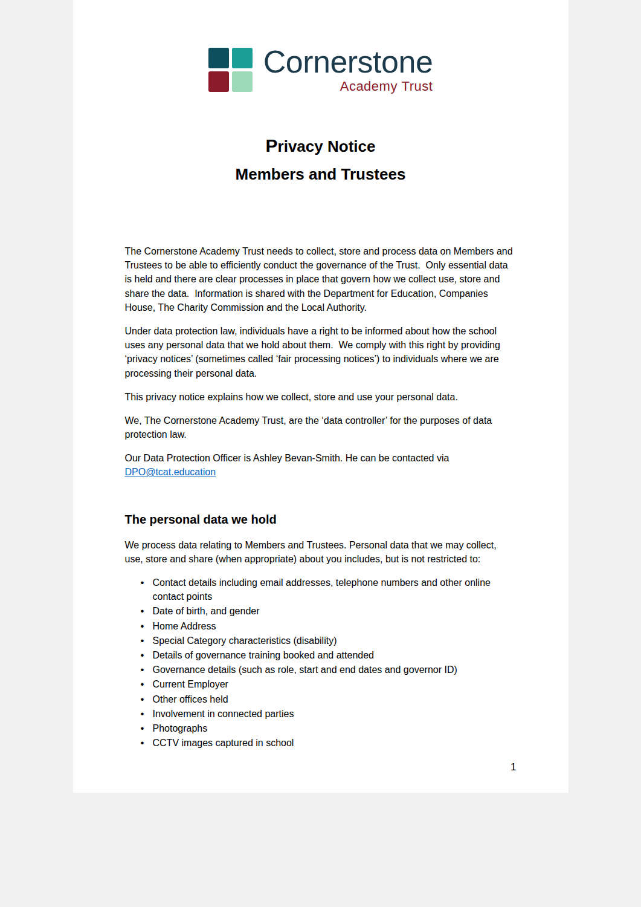Cornerstone Academy Trust
Privacy Notice
Members and Trustees
The Cornerstone Academy Trust needs to collect, store and process data on Members and Trustees to be able to efficiently conduct the governance of the Trust. Only essential data is held and there are clear processes in place that govern how we collect use, store and share the data. Information is shared with the Department for Education, Companies House, The Charity Commission and the Local Authority.
Under data protection law, individuals have a right to be informed about how the school uses any personal data that we hold about them. We comply with this right by providing ‘privacy notices’ (sometimes called ‘fair processing notices’) to individuals where we are processing their personal data.
This privacy notice explains how we collect, store and use your personal data.
We, The Cornerstone Academy Trust, are the ‘data controller’ for the purposes of data protection law.
Our Data Protection Officer is Ashley Bevan-Smith. He can be contacted via DPO@tcat.education
The personal data we hold
We process data relating to Members and Trustees. Personal data that we may collect, use, store and share (when appropriate) about you includes, but is not restricted to:
Contact details including email addresses, telephone numbers and other online contact points
Date of birth, and gender
Home Address
Special Category characteristics (disability)
Details of governance training booked and attended
Governance details (such as role, start and end dates and governor ID)
Current Employer
Other offices held
Involvement in connected parties
Photographs
CCTV images captured in school
1